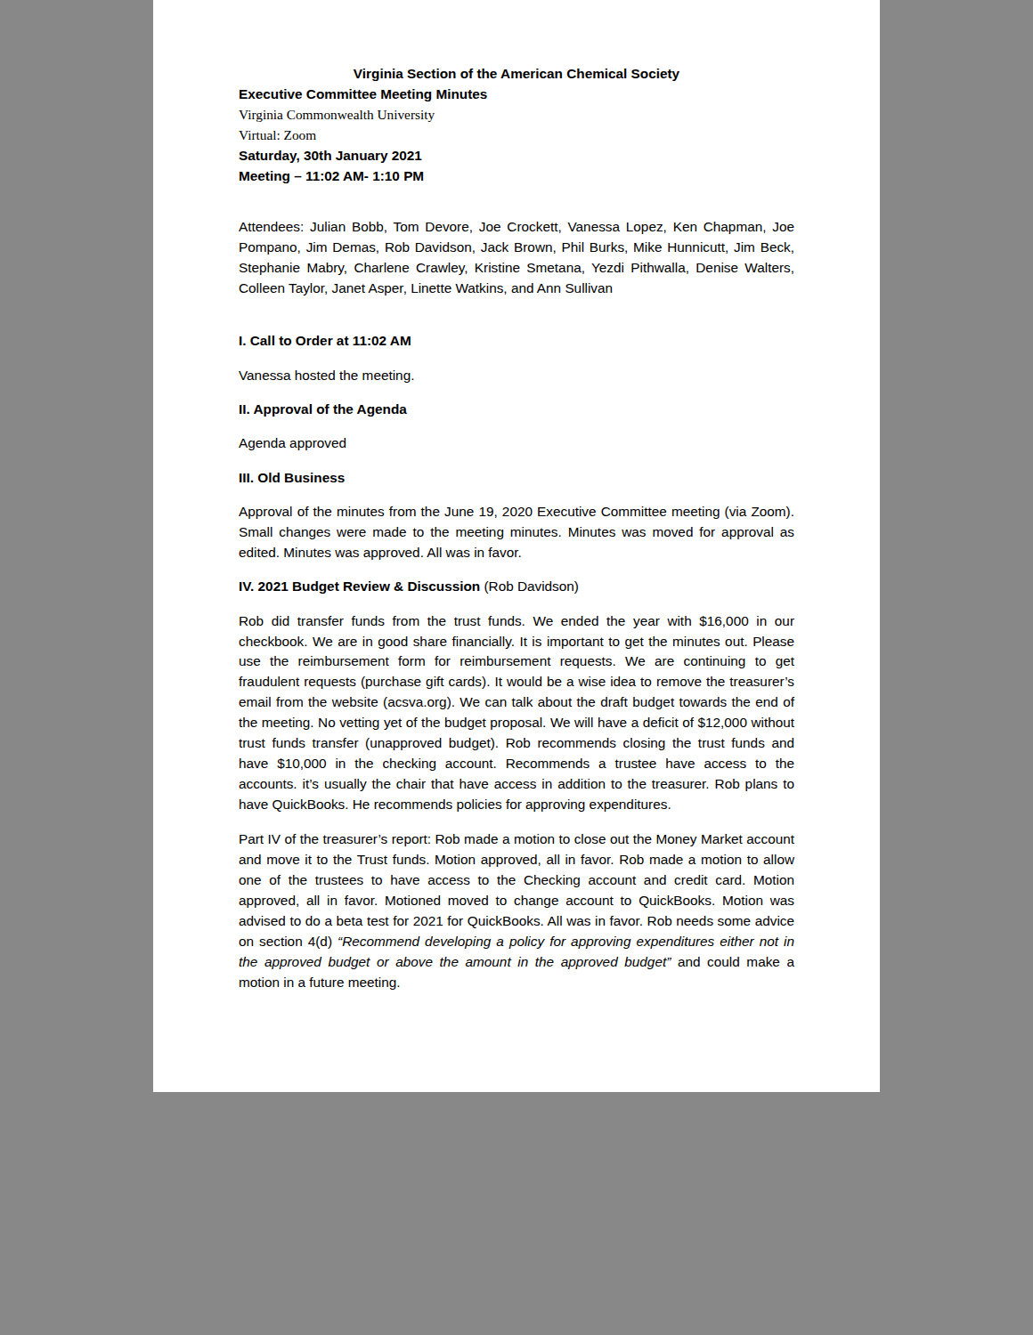Virginia Section of the American Chemical Society
Executive Committee Meeting Minutes
Virginia Commonwealth University
Virtual: Zoom
Saturday, 30th January 2021
Meeting – 11:02 AM- 1:10 PM
Attendees: Julian Bobb, Tom Devore, Joe Crockett, Vanessa Lopez, Ken Chapman, Joe Pompano, Jim Demas, Rob Davidson, Jack Brown, Phil Burks, Mike Hunnicutt, Jim Beck, Stephanie Mabry, Charlene Crawley, Kristine Smetana, Yezdi Pithwalla, Denise Walters, Colleen Taylor, Janet Asper, Linette Watkins, and Ann Sullivan
I. Call to Order at 11:02 AM
Vanessa hosted the meeting.
II. Approval of the Agenda
Agenda approved
III. Old Business
Approval of the minutes from the June 19, 2020 Executive Committee meeting (via Zoom). Small changes were made to the meeting minutes. Minutes was moved for approval as edited. Minutes was approved. All was in favor.
IV. 2021 Budget Review & Discussion (Rob Davidson)
Rob did transfer funds from the trust funds. We ended the year with $16,000 in our checkbook. We are in good share financially. It is important to get the minutes out. Please use the reimbursement form for reimbursement requests. We are continuing to get fraudulent requests (purchase gift cards). It would be a wise idea to remove the treasurer’s email from the website (acsva.org). We can talk about the draft budget towards the end of the meeting. No vetting yet of the budget proposal. We will have a deficit of $12,000 without trust funds transfer (unapproved budget). Rob recommends closing the trust funds and have $10,000 in the checking account. Recommends a trustee have access to the accounts. it’s usually the chair that have access in addition to the treasurer. Rob plans to have QuickBooks. He recommends policies for approving expenditures.
Part IV of the treasurer’s report: Rob made a motion to close out the Money Market account and move it to the Trust funds. Motion approved, all in favor. Rob made a motion to allow one of the trustees to have access to the Checking account and credit card. Motion approved, all in favor. Motioned moved to change account to QuickBooks. Motion was advised to do a beta test for 2021 for QuickBooks. All was in favor. Rob needs some advice on section 4(d) “Recommend developing a policy for approving expenditures either not in the approved budget or above the amount in the approved budget” and could make a motion in a future meeting.